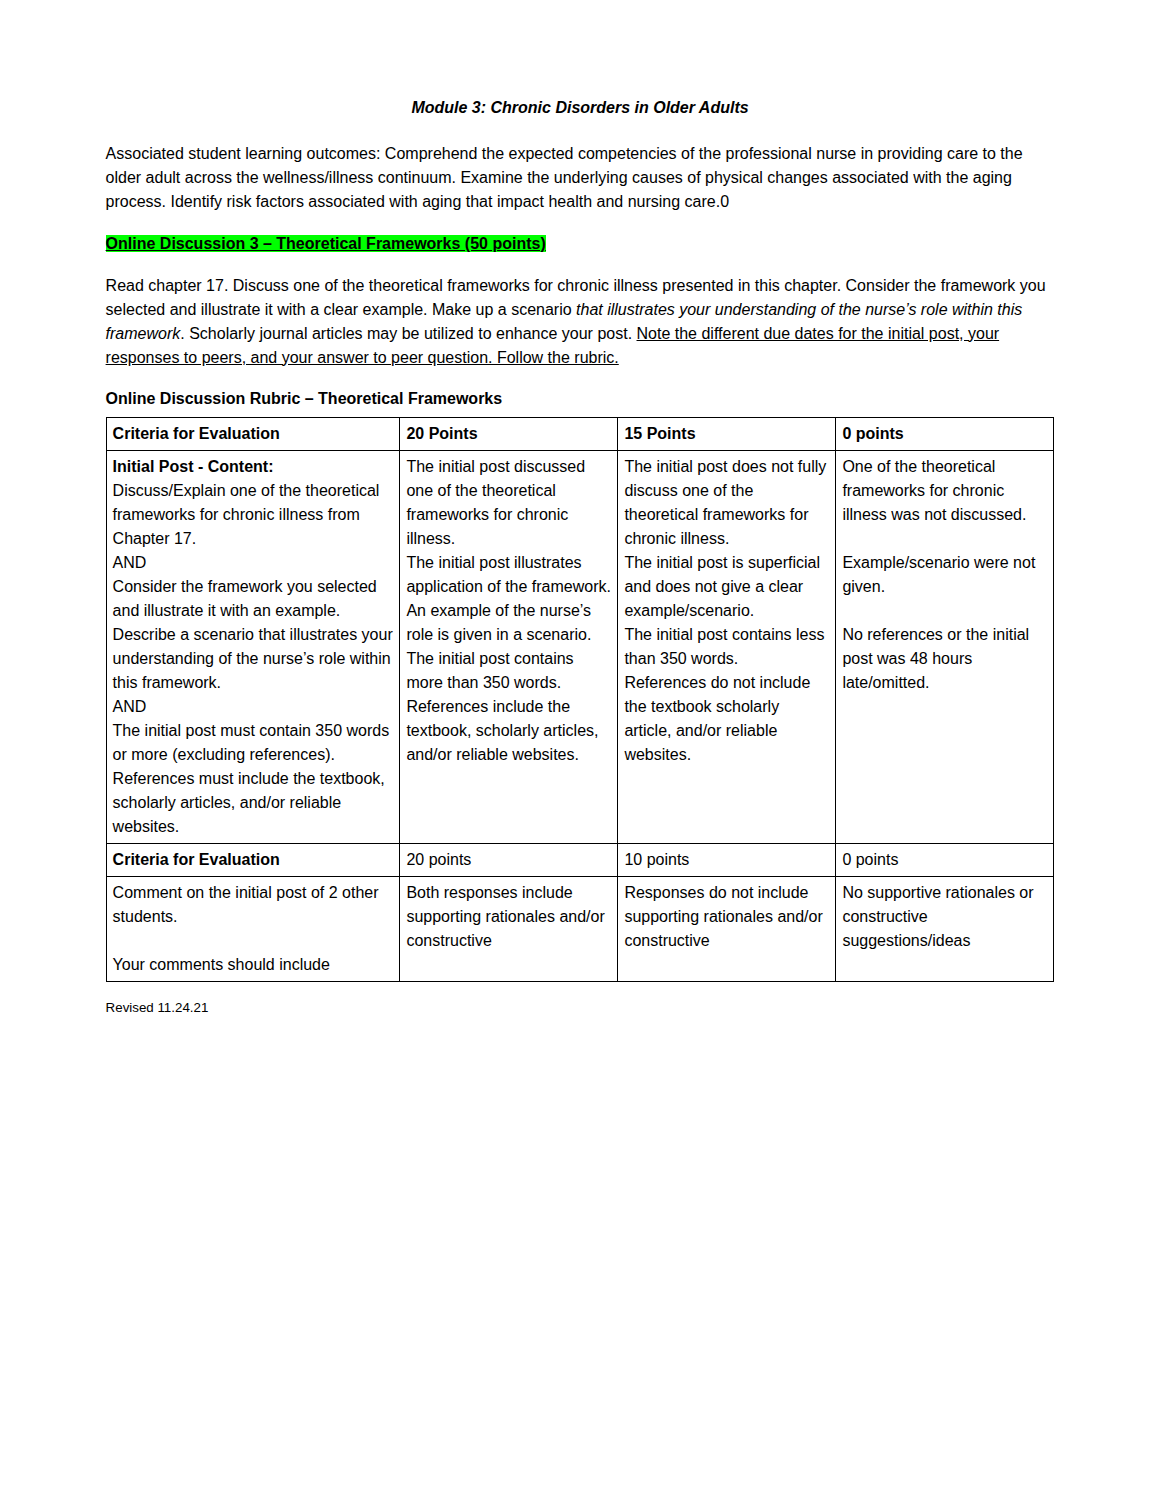Module 3: Chronic Disorders in Older Adults
Associated student learning outcomes: Comprehend the expected competencies of the professional nurse in providing care to the older adult across the wellness/illness continuum. Examine the underlying causes of physical changes associated with the aging process. Identify risk factors associated with aging that impact health and nursing care.0
Online Discussion 3 – Theoretical Frameworks (50 points)
Read chapter 17. Discuss one of the theoretical frameworks for chronic illness presented in this chapter. Consider the framework you selected and illustrate it with a clear example. Make up a scenario that illustrates your understanding of the nurse’s role within this framework. Scholarly journal articles may be utilized to enhance your post. Note the different due dates for the initial post, your responses to peers, and your answer to peer question. Follow the rubric.
Online Discussion Rubric – Theoretical Frameworks
| Criteria for Evaluation | 20 Points | 15 Points | 0 points |
| --- | --- | --- | --- |
| Initial Post - Content: Discuss/Explain one of the theoretical frameworks for chronic illness from Chapter 17. AND Consider the framework you selected and illustrate it with an example. Describe a scenario that illustrates your understanding of the nurse’s role within this framework. AND The initial post must contain 350 words or more (excluding references). References must include the textbook, scholarly articles, and/or reliable websites. | The initial post discussed one of the theoretical frameworks for chronic illness. The initial post illustrates application of the framework. An example of the nurse’s role is given in a scenario. The initial post contains more than 350 words. References include the textbook, scholarly articles, and/or reliable websites. | The initial post does not fully discuss one of the theoretical frameworks for chronic illness. The initial post is superficial and does not give a clear example/scenario. The initial post contains less than 350 words. References do not include the textbook scholarly article, and/or reliable websites. | One of the theoretical frameworks for chronic illness was not discussed. Example/scenario were not given. No references or the initial post was 48 hours late/omitted. |
| Criteria for Evaluation | 20 points | 10 points | 0 points |
| Comment on the initial post of 2 other students. Your comments should include | Both responses include supporting rationales and/or constructive | Responses do not include supporting rationales and/or constructive | No supportive rationales or constructive suggestions/ideas |
Revised 11.24.21